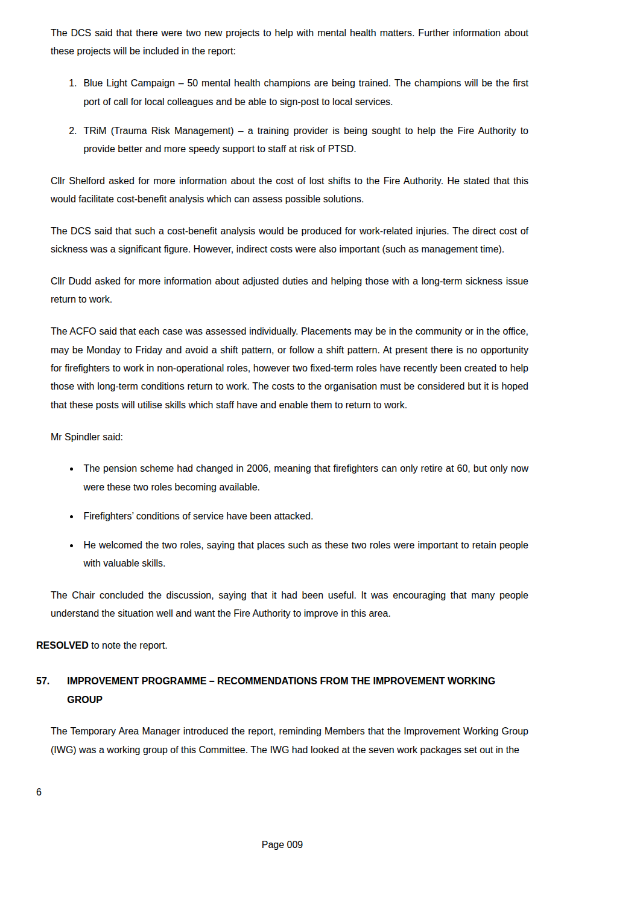The DCS said that there were two new projects to help with mental health matters. Further information about these projects will be included in the report:
Blue Light Campaign – 50 mental health champions are being trained. The champions will be the first port of call for local colleagues and be able to sign-post to local services.
TRiM (Trauma Risk Management) – a training provider is being sought to help the Fire Authority to provide better and more speedy support to staff at risk of PTSD.
Cllr Shelford asked for more information about the cost of lost shifts to the Fire Authority. He stated that this would facilitate cost-benefit analysis which can assess possible solutions.
The DCS said that such a cost-benefit analysis would be produced for work-related injuries. The direct cost of sickness was a significant figure. However, indirect costs were also important (such as management time).
Cllr Dudd asked for more information about adjusted duties and helping those with a long-term sickness issue return to work.
The ACFO said that each case was assessed individually. Placements may be in the community or in the office, may be Monday to Friday and avoid a shift pattern, or follow a shift pattern. At present there is no opportunity for firefighters to work in non-operational roles, however two fixed-term roles have recently been created to help those with long-term conditions return to work. The costs to the organisation must be considered but it is hoped that these posts will utilise skills which staff have and enable them to return to work.
Mr Spindler said:
The pension scheme had changed in 2006, meaning that firefighters can only retire at 60, but only now were these two roles becoming available.
Firefighters’ conditions of service have been attacked.
He welcomed the two roles, saying that places such as these two roles were important to retain people with valuable skills.
The Chair concluded the discussion, saying that it had been useful. It was encouraging that many people understand the situation well and want the Fire Authority to improve in this area.
RESOLVED to note the report.
57.
Improvement Programme – Recommendations from the Improvement Working Group
The Temporary Area Manager introduced the report, reminding Members that the Improvement Working Group (IWG) was a working group of this Committee. The IWG had looked at the seven work packages set out in the
6
Page 009